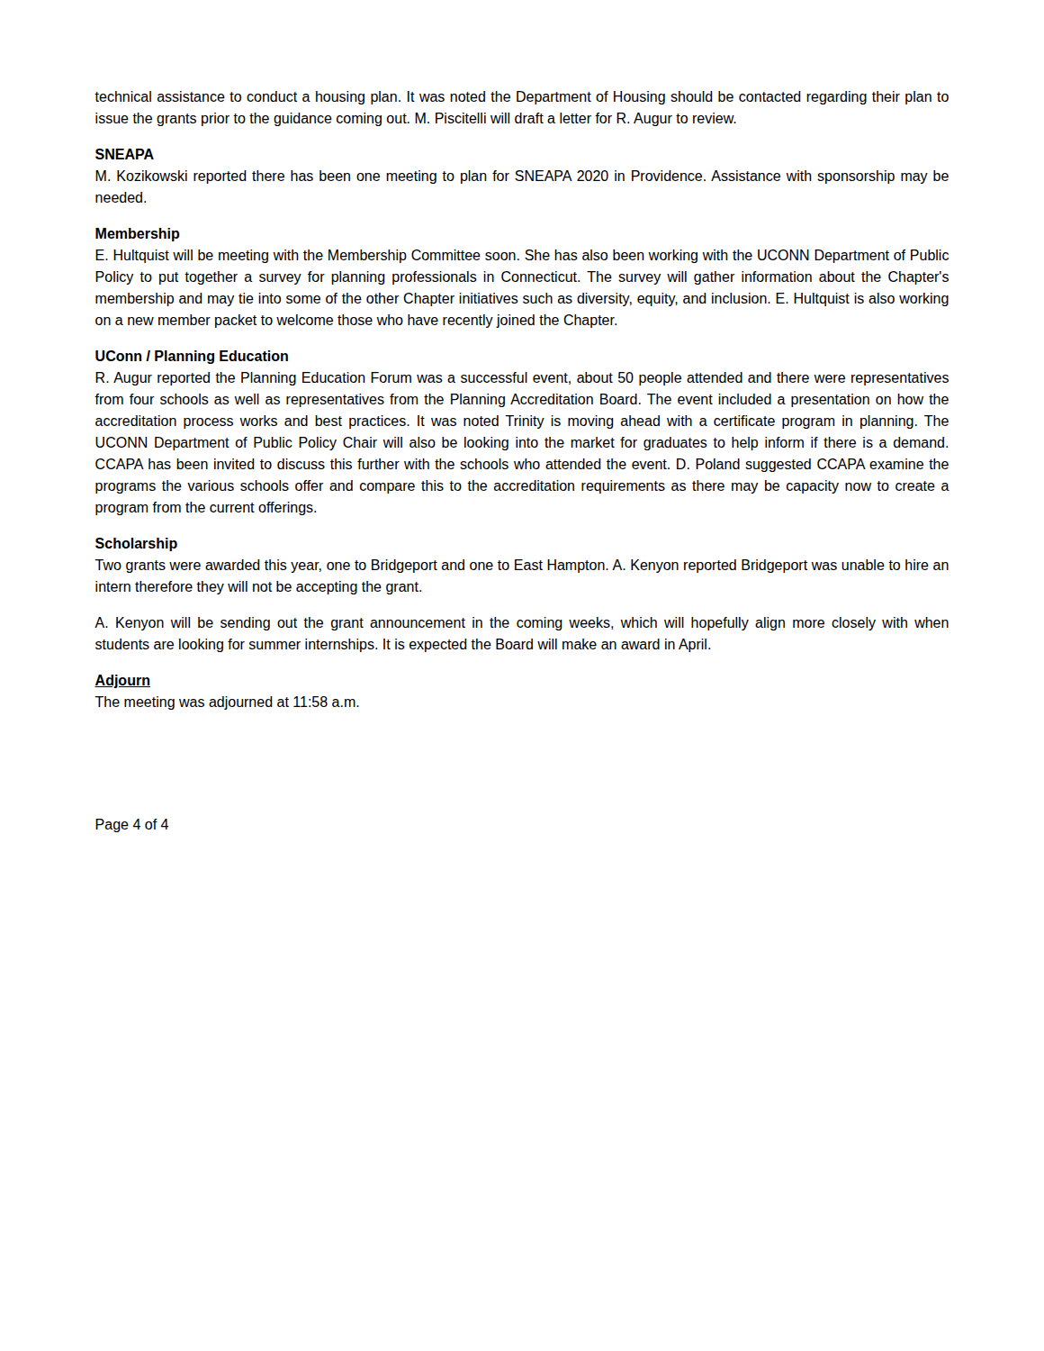technical assistance to conduct a housing plan. It was noted the Department of Housing should be contacted regarding their plan to issue the grants prior to the guidance coming out. M. Piscitelli will draft a letter for R. Augur to review.
SNEAPA
M. Kozikowski reported there has been one meeting to plan for SNEAPA 2020 in Providence. Assistance with sponsorship may be needed.
Membership
E. Hultquist will be meeting with the Membership Committee soon. She has also been working with the UCONN Department of Public Policy to put together a survey for planning professionals in Connecticut. The survey will gather information about the Chapter's membership and may tie into some of the other Chapter initiatives such as diversity, equity, and inclusion. E. Hultquist is also working on a new member packet to welcome those who have recently joined the Chapter.
UConn / Planning Education
R. Augur reported the Planning Education Forum was a successful event, about 50 people attended and there were representatives from four schools as well as representatives from the Planning Accreditation Board. The event included a presentation on how the accreditation process works and best practices. It was noted Trinity is moving ahead with a certificate program in planning. The UCONN Department of Public Policy Chair will also be looking into the market for graduates to help inform if there is a demand. CCAPA has been invited to discuss this further with the schools who attended the event. D. Poland suggested CCAPA examine the programs the various schools offer and compare this to the accreditation requirements as there may be capacity now to create a program from the current offerings.
Scholarship
Two grants were awarded this year, one to Bridgeport and one to East Hampton. A. Kenyon reported Bridgeport was unable to hire an intern therefore they will not be accepting the grant.
A. Kenyon will be sending out the grant announcement in the coming weeks, which will hopefully align more closely with when students are looking for summer internships. It is expected the Board will make an award in April.
Adjourn
The meeting was adjourned at 11:58 a.m.
Page 4 of 4